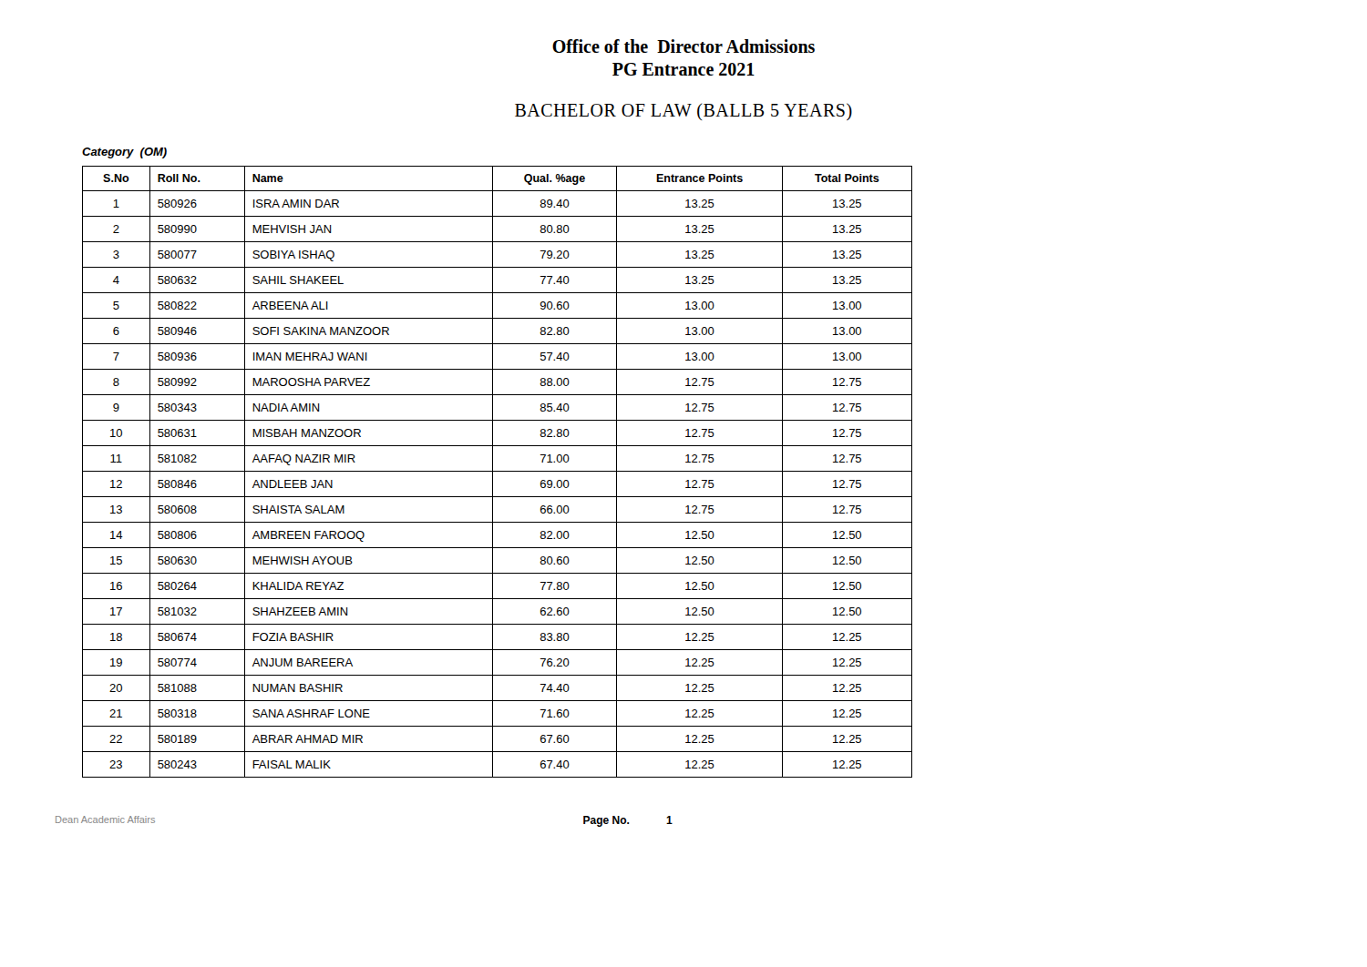Office of the Director Admissions
PG Entrance 2021
BACHELOR OF LAW (BALLB 5 YEARS)
Category (OM)
| S.No | Roll No. | Name | Qual. %age | Entrance Points | Total Points |
| --- | --- | --- | --- | --- | --- |
| 1 | 580926 | ISRA AMIN DAR | 89.40 | 13.25 | 13.25 |
| 2 | 580990 | MEHVISH JAN | 80.80 | 13.25 | 13.25 |
| 3 | 580077 | SOBIYA ISHAQ | 79.20 | 13.25 | 13.25 |
| 4 | 580632 | SAHIL SHAKEEL | 77.40 | 13.25 | 13.25 |
| 5 | 580822 | ARBEENA ALI | 90.60 | 13.00 | 13.00 |
| 6 | 580946 | SOFI SAKINA MANZOOR | 82.80 | 13.00 | 13.00 |
| 7 | 580936 | IMAN MEHRAJ WANI | 57.40 | 13.00 | 13.00 |
| 8 | 580992 | MAROOSHA PARVEZ | 88.00 | 12.75 | 12.75 |
| 9 | 580343 | NADIA AMIN | 85.40 | 12.75 | 12.75 |
| 10 | 580631 | MISBAH MANZOOR | 82.80 | 12.75 | 12.75 |
| 11 | 581082 | AAFAQ NAZIR MIR | 71.00 | 12.75 | 12.75 |
| 12 | 580846 | ANDLEEB JAN | 69.00 | 12.75 | 12.75 |
| 13 | 580608 | SHAISTA SALAM | 66.00 | 12.75 | 12.75 |
| 14 | 580806 | AMBREEN FAROOQ | 82.00 | 12.50 | 12.50 |
| 15 | 580630 | MEHWISH AYOUB | 80.60 | 12.50 | 12.50 |
| 16 | 580264 | KHALIDA REYAZ | 77.80 | 12.50 | 12.50 |
| 17 | 581032 | SHAHZEEB AMIN | 62.60 | 12.50 | 12.50 |
| 18 | 580674 | FOZIA BASHIR | 83.80 | 12.25 | 12.25 |
| 19 | 580774 | ANJUM BAREERA | 76.20 | 12.25 | 12.25 |
| 20 | 581088 | NUMAN BASHIR | 74.40 | 12.25 | 12.25 |
| 21 | 580318 | SANA ASHRAF LONE | 71.60 | 12.25 | 12.25 |
| 22 | 580189 | ABRAR AHMAD MIR | 67.60 | 12.25 | 12.25 |
| 23 | 580243 | FAISAL MALIK | 67.40 | 12.25 | 12.25 |
Dean Academic Affairs Page No.1